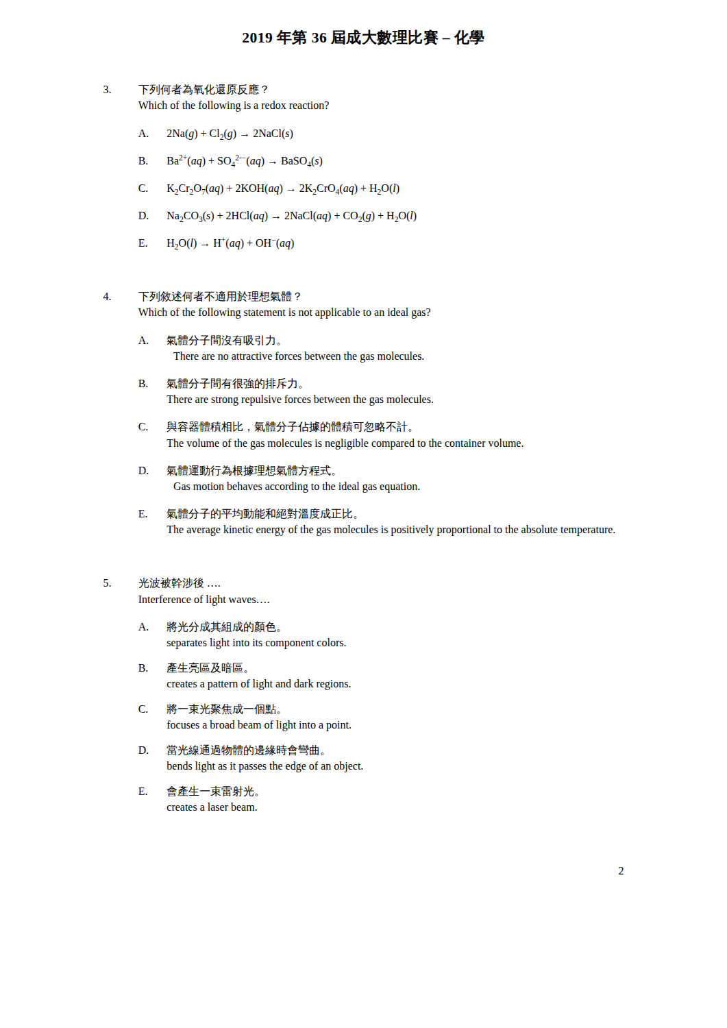2019 年第 36 屆成大數理比賽 – 化學
3.
下列何者為氧化還原反應？ Which of the following is a redox reaction?
A. 2Na(g) + Cl2(g) → 2NaCl(s)
B. Ba2+(aq) + SO42-−(aq) → BaSO4(s)
C. K2Cr2O7(aq) + 2KOH(aq) → 2K2CrO4(aq) + H2O(l)
D. Na2CO3(s) + 2HCl(aq) → 2NaCl(aq) + CO2(g) + H2O(l)
E. H2O(l) → H+(aq) + OH−(aq)
4.
下列敘述何者不適用於理想氣體？ Which of the following statement is not applicable to an ideal gas?
A. 氣體分子間沒有吸引力。 There are no attractive forces between the gas molecules.
B. 氣體分子間有很強的排斥力。 There are strong repulsive forces between the gas molecules.
C. 與容器體積相比，氣體分子佔據的體積可忽略不計。 The volume of the gas molecules is negligible compared to the container volume.
D. 氣體運動行為根據理想氣體方程式。 Gas motion behaves according to the ideal gas equation.
E. 氣體分子的平均動能和絕對溫度成正比。 The average kinetic energy of the gas molecules is positively proportional to the absolute temperature.
5.
光波被幹涉後 …. Interference of light waves….
A. 將光分成其組成的顏色。 separates light into its component colors.
B. 產生亮區及暗區。 creates a pattern of light and dark regions.
C. 將一束光聚焦成一個點。 focuses a broad beam of light into a point.
D. 當光線通過物體的邊緣時會彎曲。 bends light as it passes the edge of an object.
E. 會產生一束雷射光。 creates a laser beam.
2